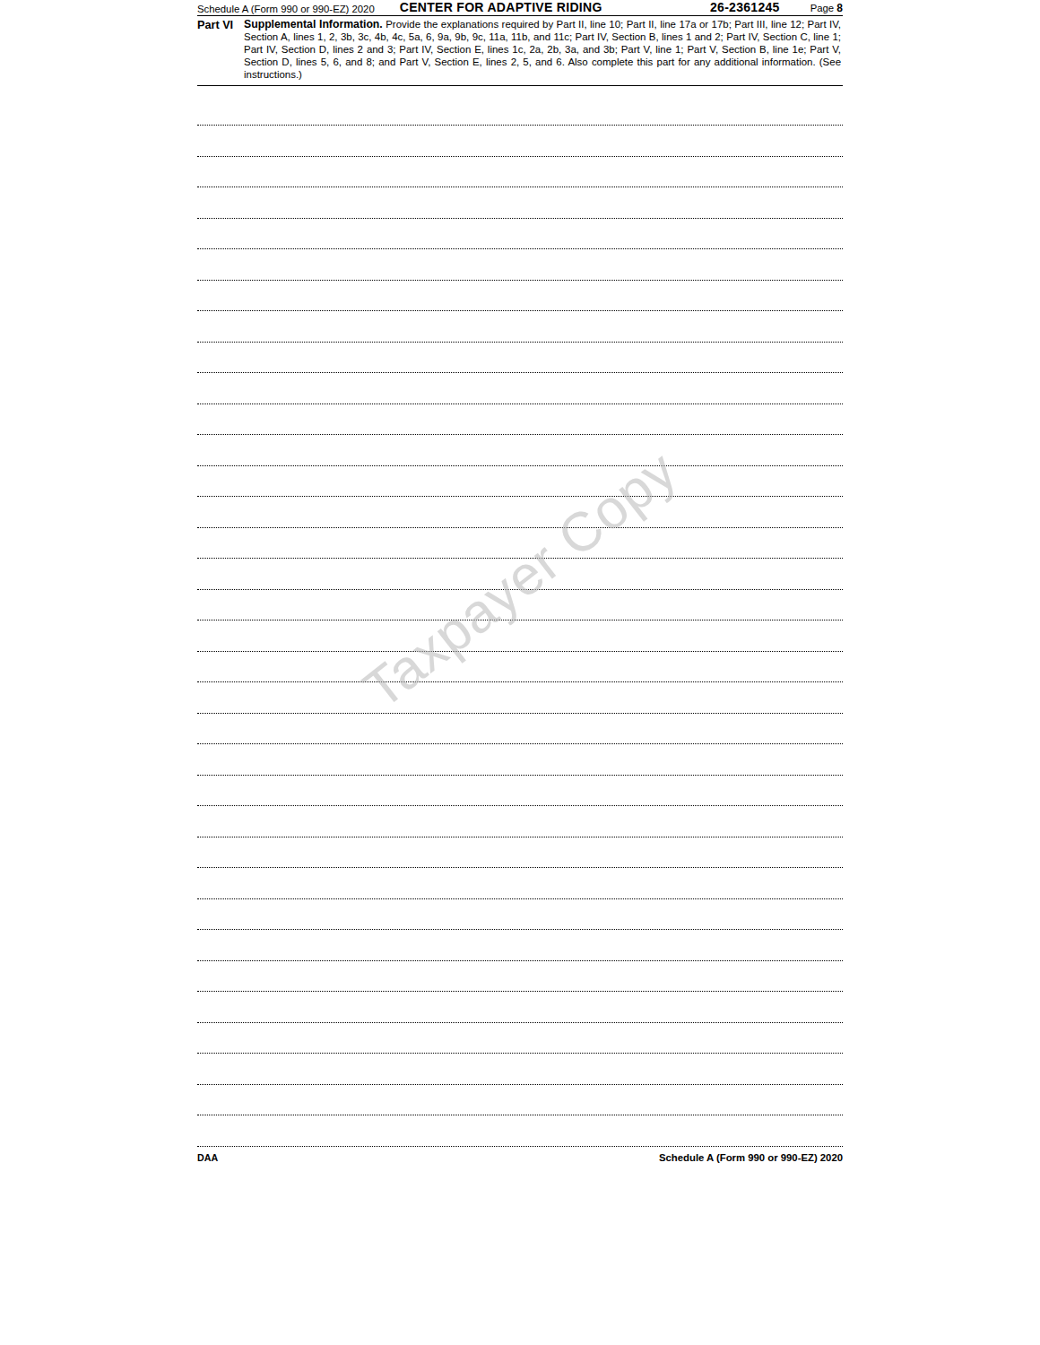Schedule A (Form 990 or 990-EZ) 2020 CENTER FOR ADAPTIVE RIDING 26-2361245 Page 8
Part VI
Supplemental Information. Provide the explanations required by Part II, line 10; Part II, line 17a or 17b; Part III, line 12; Part IV, Section A, lines 1, 2, 3b, 3c, 4b, 4c, 5a, 6, 9a, 9b, 9c, 11a, 11b, and 11c; Part IV, Section B, lines 1 and 2; Part IV, Section C, line 1; Part IV, Section D, lines 2 and 3; Part IV, Section E, lines 1c, 2a, 2b, 3a, and 3b; Part V, line 1; Part V, Section B, line 1e; Part V, Section D, lines 5, 6, and 8; and Part V, Section E, lines 2, 5, and 6. Also complete this part for any additional information. (See instructions.)
Taxpayer Copy
DAA Schedule A (Form 990 or 990-EZ) 2020